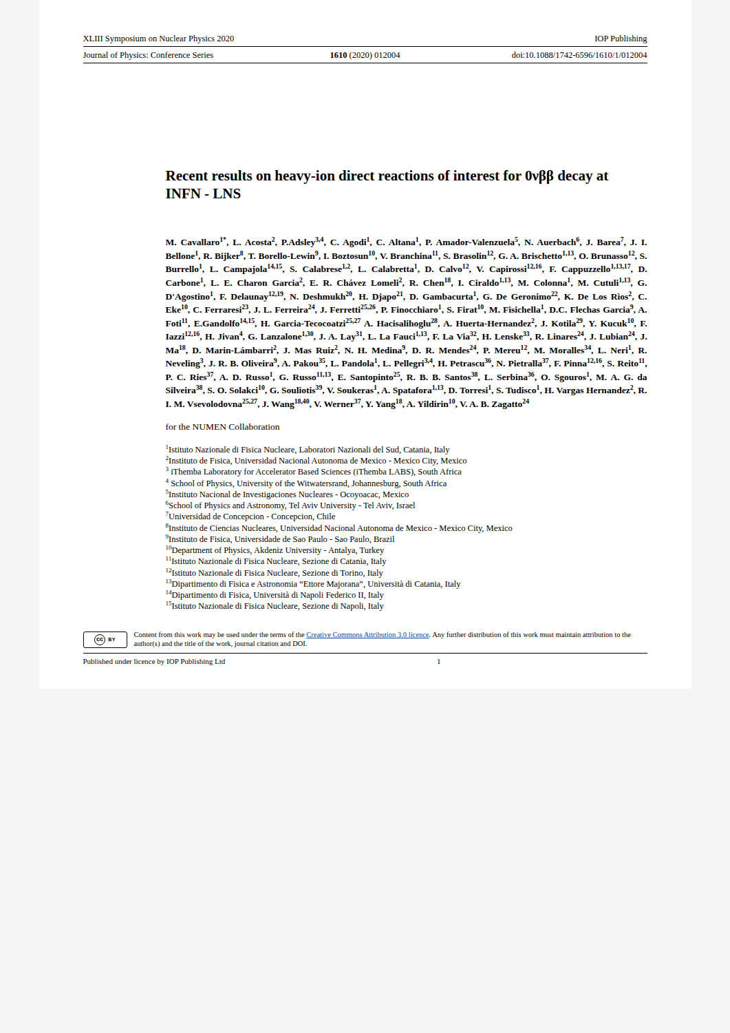XLIII Symposium on Nuclear Physics 2020
IOP Publishing
Journal of Physics: Conference Series
1610 (2020) 012004
doi:10.1088/1742-6596/1610/1/012004
Recent results on heavy-ion direct reactions of interest for 0νββ decay at INFN - LNS
M. Cavallaro1*, L. Acosta2, P.Adsley3,4, C. Agodi1, C. Altana1, P. Amador-Valenzuela5, N. Auerbach6, J. Barea7, J. I. Bellone1, R. Bijker8, T. Borello-Lewin9, I. Boztosun10, V. Branchina11, S. Brasolin12, G. A. Brischetto1,13, O. Brunasso12, S. Burrello1, L. Campajola14,15, S. Calabrese1,2, L. Calabretta1, D. Calvo12, V. Capirossi12,16, F. Cappuzzello1,13,17, D. Carbone1, L. E. Charon Garcia2, E. R. Chávez Lomeli2, R. Chen18, I. Ciraldo1,13, M. Colonna1, M. Cutuli1,13, G. D'Agostino1, F. Delaunay12,19, N. Deshmukh20, H. Djapo21, D. Gambacurta1, G. De Geronimo22, K. De Los Rìos2, C. Eke10, C. Ferraresi23, J. L. Ferreira24, J. Ferretti25,26, P. Finocchiaro1, S. Firat10, M. Fisichella1, D.C. Flechas Garcia9, A. Foti11, E.Gandolfo14,15, H. Garcia-Tecocoatzi25,27 A. Hacisalihoglu28, A. Huerta-Hernandez2, J. Kotila29, Y. Kucuk10, F. Iazzi12,16, H. Jivan4, G. Lanzalone1,30, J. A. Lay31, L. La Fauci1,13, F. La Via32, H. Lenske33, R. Linares24, J. Lubian24, J. Ma18, D. Marin-Lámbarri2, J. Mas Ruiz2, N. H. Medina9, D. R. Mendes24, P. Mereu12, M. Moralles34, L. Neri1, R. Neveling3, J. R. B. Oliveira9, A. Pakou35, L. Pandola1, L. Pellegri3,4, H. Petrascu36, N. Pietralla37, F. Pinna12,16, S. Reito11, P. C. Ries37, A. D. Russo1, G. Russo11,13, E. Santopinto25, R. B. B. Santos38, L. Serbina36, O. Sgouros1, M. A. G. da Silveira38, S. O. Solakci10, G. Souliotis39, V. Soukeras1, A. Spatafora1,13, D. Torresi1, S. Tudisco1, H. Vargas Hernandez2, R. I. M. Vsevolodovna25,27, J. Wang18,40, V. Werner37, Y. Yang18, A. Yildirin10, V. A. B. Zagatto24
for the NUMEN Collaboration
1Istituto Nazionale di Fisica Nucleare, Laboratori Nazionali del Sud, Catania, Italy
2Instituto de Fısica, Universidad Nacional Autonoma de Mexico - Mexico City, Mexico
3 iThemba Laboratory for Accelerator Based Sciences (iThemba LABS), South Africa
4 School of Physics, University of the Witwatersrand, Johannesburg, South Africa
5Instituto Nacional de Investigaciones Nucleares - Ocoyoacac, Mexico
6School of Physics and Astronomy, Tel Aviv University - Tel Aviv, Israel
7Universidad de Concepcion - Concepcion, Chile
8Instituto de Ciencias Nucleares, Universidad Nacional Autonoma de Mexico - Mexico City, Mexico
9Instituto de Fisica, Universidade de Sao Paulo - Sao Paulo, Brazil
10Department of Physics, Akdeniz University - Antalya, Turkey
11Istituto Nazionale di Fisica Nucleare, Sezione di Catania, Italy
12Istituto Nazionale di Fisica Nucleare, Sezione di Torino, Italy
13Dipartimento di Fisica e Astronomia “Ettore Majorana”, Università di Catania, Italy
14Dipartimento di Fisica, Università di Napoli Federico II, Italy
15Istituto Nazionale di Fisica Nucleare, Sezione di Napoli, Italy
cc BY
Content from this work may be used under the terms of the Creative Commons Attribution 3.0 licence. Any further distribution of this work must maintain attribution to the author(s) and the title of the work, journal citation and DOI.
Published under licence by IOP Publishing Ltd
1